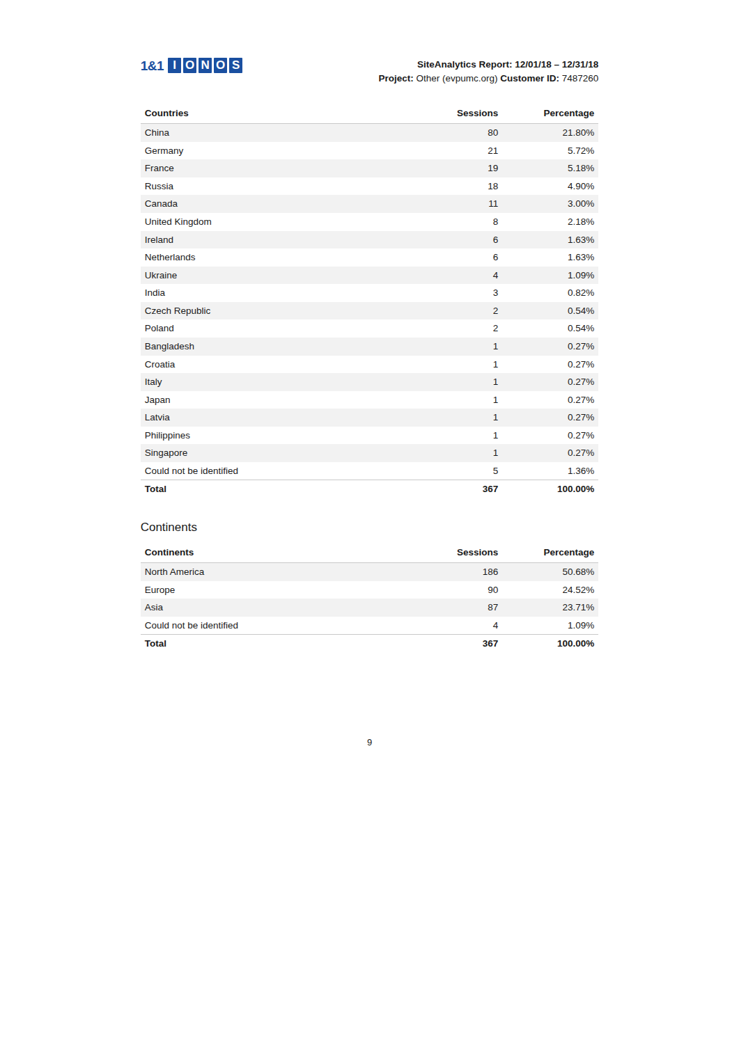1&1
IONOS
SiteAnalytics Report: 12/01/18 – 12/31/18
Project: Other (evpumc.org) Customer ID: 7487260
| Countries | Sessions | Percentage |
| --- | --- | --- |
| China | 80 | 21.80% |
| Germany | 21 | 5.72% |
| France | 19 | 5.18% |
| Russia | 18 | 4.90% |
| Canada | 11 | 3.00% |
| United Kingdom | 8 | 2.18% |
| Ireland | 6 | 1.63% |
| Netherlands | 6 | 1.63% |
| Ukraine | 4 | 1.09% |
| India | 3 | 0.82% |
| Czech Republic | 2 | 0.54% |
| Poland | 2 | 0.54% |
| Bangladesh | 1 | 0.27% |
| Croatia | 1 | 0.27% |
| Italy | 1 | 0.27% |
| Japan | 1 | 0.27% |
| Latvia | 1 | 0.27% |
| Philippines | 1 | 0.27% |
| Singapore | 1 | 0.27% |
| Could not be identified | 5 | 1.36% |
| Total | 367 | 100.00% |
Continents
| Continents | Sessions | Percentage |
| --- | --- | --- |
| North America | 186 | 50.68% |
| Europe | 90 | 24.52% |
| Asia | 87 | 23.71% |
| Could not be identified | 4 | 1.09% |
| Total | 367 | 100.00% |
9